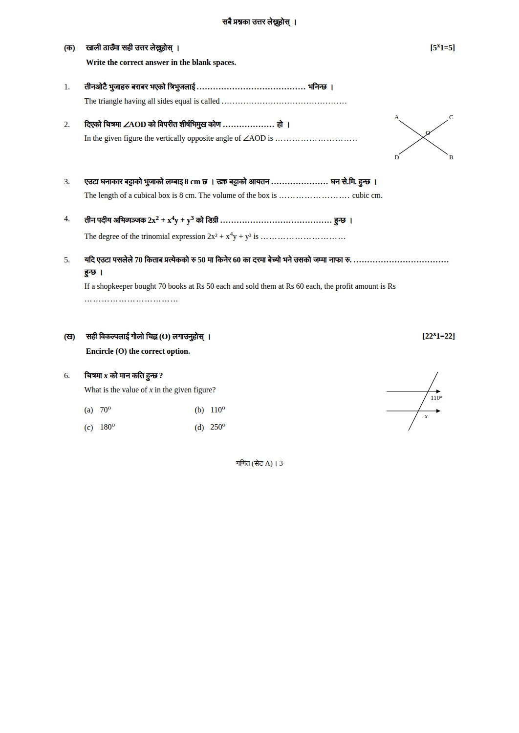सबै प्रश्नका उत्तर लेख्नुहोस् ।
(क) खाली ठाउँमा सही उत्तर लेख्नुहोस् । [5x1=5]
Write the correct answer in the blank spaces.
1.
तीनओटै भुजाहरु बराबर भएको त्रिभुजलाई ........................................ भनिन्छ ।
The triangle having all sides equal is called ..............................................
2.
A C B D O
दिएको चित्रमा ∠AOD को विपरीत शीर्षभिमुख कोण ................... हो ।
In the given figure the vertically opposite angle of ∠AOD is ………………………..
3.
एउटा घनाकार बट्टाको भुजाको लम्बाइ 8 cm छ । उक्त बट्टाको आयतन ..................... घन से.मि. हुन्छ ।
The length of a cubical box is 8 cm. The volume of the box is ……………………. cubic cm.
4.
तीन पदीय अभिव्यञ्जक 2x2 + x4y + y3 को डिग्री ......................................... हुन्छ ।
The degree of the trinomial expression 2x² + x4y + y³ is …………………………
5.
यदि एउटा पसलेले 70 किताब प्रत्येकको रु 50 मा किनेर 60 का दरमा बेच्यो भने उसको जम्मा नाफा रु. ................................... हुन्छ ।
If a shopkeeper bought 70 books at Rs 50 each and sold them at Rs 60 each, the profit amount is Rs ……………………………
(ख) सही विकल्पलाई गोलो चिह्न (O) लगाउनुहोस् । [22x1=22]
Encircle (O) the correct option.
6.
चित्रमा x को मान कति हुन्छ ?
What is the value of x in the given figure?
(a) 70o
(b) 110o
(c) 180o
(d) 250o
110o x
गणित (सेट A)। 3